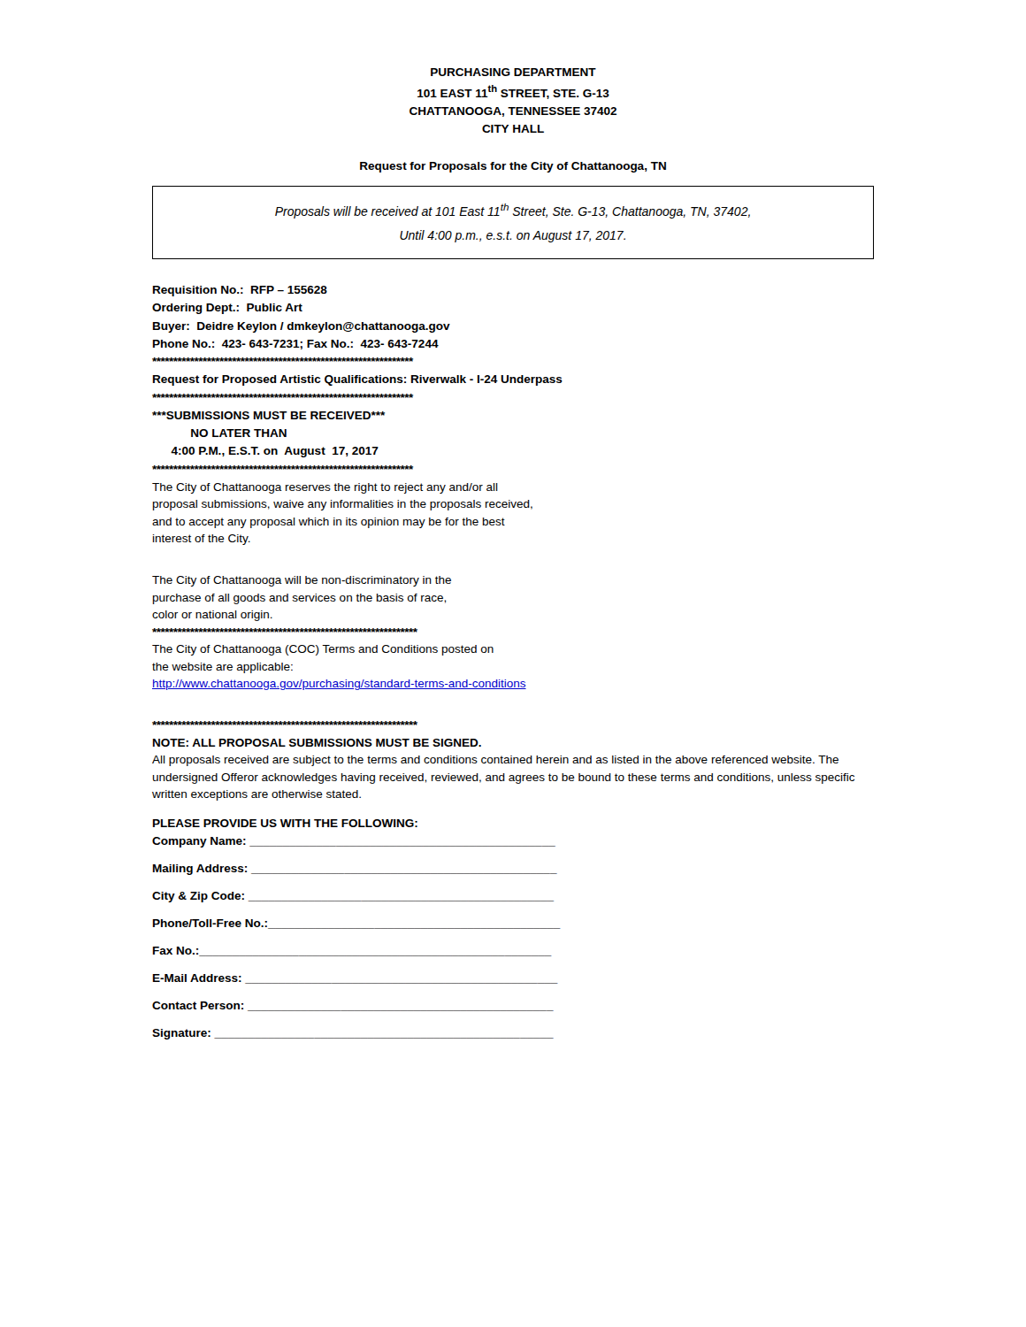PURCHASING DEPARTMENT
101 EAST 11th STREET, STE. G-13
CHATTANOOGA, TENNESSEE 37402
CITY HALL
Request for Proposals for the City of Chattanooga, TN
Proposals will be received at 101 East 11th Street, Ste. G-13, Chattanooga, TN, 37402,
Until 4:00 p.m., e.s.t. on August 17, 2017.
Requisition No.: RFP – 155628
Ordering Dept.: Public Art
Buyer: Deidre Keylon / dmkeylon@chattanooga.gov
Phone No.: 423- 643-7231; Fax No.: 423- 643-7244
**************************************************************
Request for Proposed Artistic Qualifications: Riverwalk - I-24 Underpass
**************************************************************
***SUBMISSIONS MUST BE RECEIVED***
NO LATER THAN
4:00 P.M., E.S.T. on August 17, 2017
**************************************************************
The City of Chattanooga reserves the right to reject any and/or all
proposal submissions, waive any informalities in the proposals received,
and to accept any proposal which in its opinion may be for the best
interest of the City.
The City of Chattanooga will be non-discriminatory in the
purchase of all goods and services on the basis of race,
color or national origin.
***************************************************************
The City of Chattanooga (COC) Terms and Conditions posted on
the website are applicable:
http://www.chattanooga.gov/purchasing/standard-terms-and-conditions
***************************************************************
NOTE: ALL PROPOSAL SUBMISSIONS MUST BE SIGNED.
All proposals received are subject to the terms and conditions contained herein and as listed in the above referenced website. The undersigned Offeror acknowledges having received, reviewed, and agrees to be bound to these terms and conditions, unless specific written exceptions are otherwise stated.
PLEASE PROVIDE US WITH THE FOLLOWING:
Company Name: ______________________________________________
Mailing Address: ______________________________________________
City & Zip Code: ______________________________________________
Phone/Toll-Free No.:____________________________________________
Fax No.:_____________________________________________________
E-Mail Address: _______________________________________________
Contact Person: ______________________________________________
Signature: ___________________________________________________